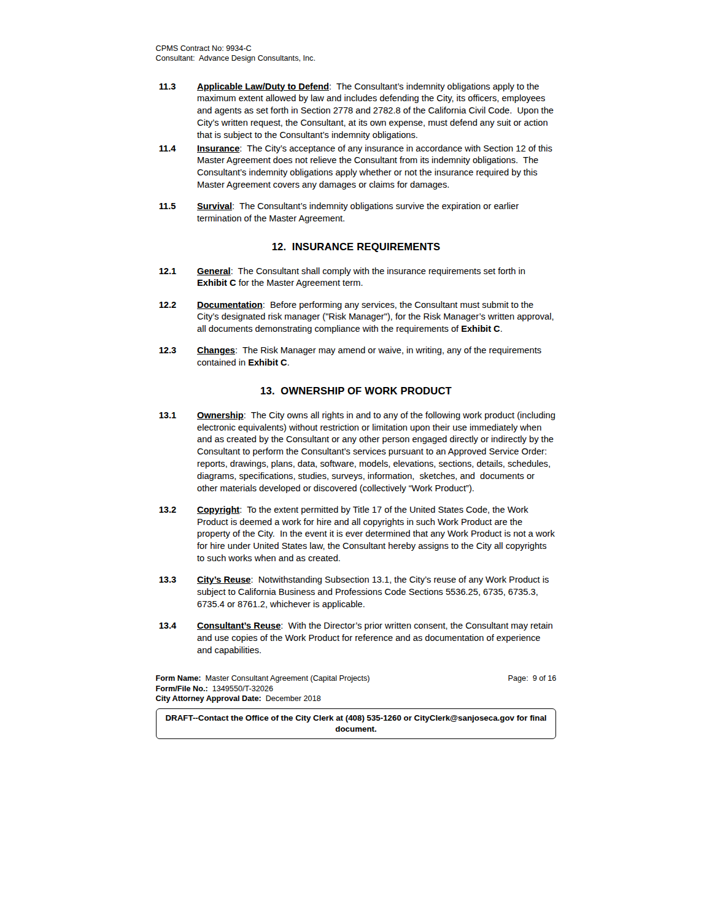CPMS Contract No: 9934-C
Consultant: Advance Design Consultants, Inc.
11.3
Applicable Law/Duty to Defend: The Consultant’s indemnity obligations apply to the maximum extent allowed by law and includes defending the City, its officers, employees and agents as set forth in Section 2778 and 2782.8 of the California Civil Code. Upon the City’s written request, the Consultant, at its own expense, must defend any suit or action that is subject to the Consultant’s indemnity obligations.
11.4
Insurance: The City’s acceptance of any insurance in accordance with Section 12 of this Master Agreement does not relieve the Consultant from its indemnity obligations. The Consultant’s indemnity obligations apply whether or not the insurance required by this Master Agreement covers any damages or claims for damages.
11.5
Survival: The Consultant’s indemnity obligations survive the expiration or earlier termination of the Master Agreement.
12. INSURANCE REQUIREMENTS
12.1
General: The Consultant shall comply with the insurance requirements set forth in Exhibit C for the Master Agreement term.
12.2
Documentation: Before performing any services, the Consultant must submit to the City’s designated risk manager ("Risk Manager"), for the Risk Manager’s written approval, all documents demonstrating compliance with the requirements of Exhibit C.
12.3
Changes: The Risk Manager may amend or waive, in writing, any of the requirements contained in Exhibit C.
13. OWNERSHIP OF WORK PRODUCT
13.1
Ownership: The City owns all rights in and to any of the following work product (including electronic equivalents) without restriction or limitation upon their use immediately when and as created by the Consultant or any other person engaged directly or indirectly by the Consultant to perform the Consultant’s services pursuant to an Approved Service Order: reports, drawings, plans, data, software, models, elevations, sections, details, schedules, diagrams, specifications, studies, surveys, information, sketches, and documents or other materials developed or discovered (collectively “Work Product”).
13.2
Copyright: To the extent permitted by Title 17 of the United States Code, the Work Product is deemed a work for hire and all copyrights in such Work Product are the property of the City. In the event it is ever determined that any Work Product is not a work for hire under United States law, the Consultant hereby assigns to the City all copyrights to such works when and as created.
13.3
City’s Reuse: Notwithstanding Subsection 13.1, the City’s reuse of any Work Product is subject to California Business and Professions Code Sections 5536.25, 6735, 6735.3, 6735.4 or 8761.2, whichever is applicable.
13.4
Consultant’s Reuse: With the Director’s prior written consent, the Consultant may retain and use copies of the Work Product for reference and as documentation of experience and capabilities.
Form Name: Master Consultant Agreement (Capital Projects)
Form/File No.: 1349550/T-32026
City Attorney Approval Date: December 2018
Page: 9 of 16
DRAFT--Contact the Office of the City Clerk at (408) 535-1260 or CityClerk@sanjoseca.gov for final document.